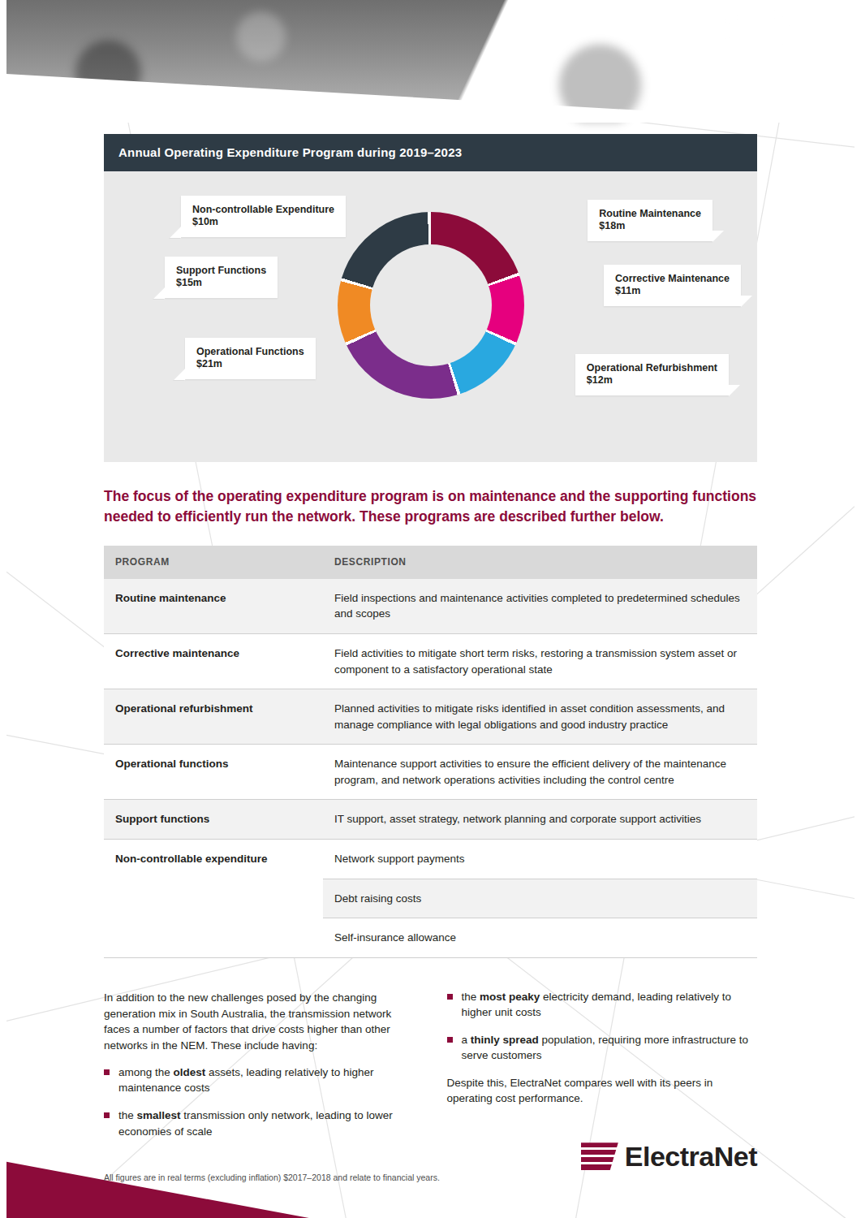Annual Operating Expenditure Program during 2019–2023
Non-controllable Expenditure $10m
Support Functions $15m
Operational Functions $21m
Routine Maintenance $18m
Corrective Maintenance $11m
Operational Refurbishment $12m
The focus of the operating expenditure program is on maintenance and the supporting functions needed to efficiently run the network. These programs are described further below.
| Program | Description |
| --- | --- |
| Routine maintenance | Field inspections and maintenance activities completed to predetermined schedules and scopes |
| Corrective maintenance | Field activities to mitigate short term risks, restoring a transmission system asset or component to a satisfactory operational state |
| Operational refurbishment | Planned activities to mitigate risks identified in asset condition assessments, and manage compliance with legal obligations and good industry practice |
| Operational functions | Maintenance support activities to ensure the efficient delivery of the maintenance program, and network operations activities including the control centre |
| Support functions | IT support, asset strategy, network planning and corporate support activities |
| Non-controllable expenditure | Network support payments |
| Debt raising costs |
| Self-insurance allowance |
In addition to the new challenges posed by the changing generation mix in South Australia, the transmission network faces a number of factors that drive costs higher than other networks in the NEM. These include having:
among the oldest assets, leading relatively to higher maintenance costs
the smallest transmission only network, leading to lower economies of scale
the most peaky electricity demand, leading relatively to higher unit costs
a thinly spread population, requiring more infrastructure to serve customers
Despite this, ElectraNet compares well with its peers in operating cost performance.
All figures are in real terms (excluding inflation) $2017–2018 and relate to financial years.
ElectraNet